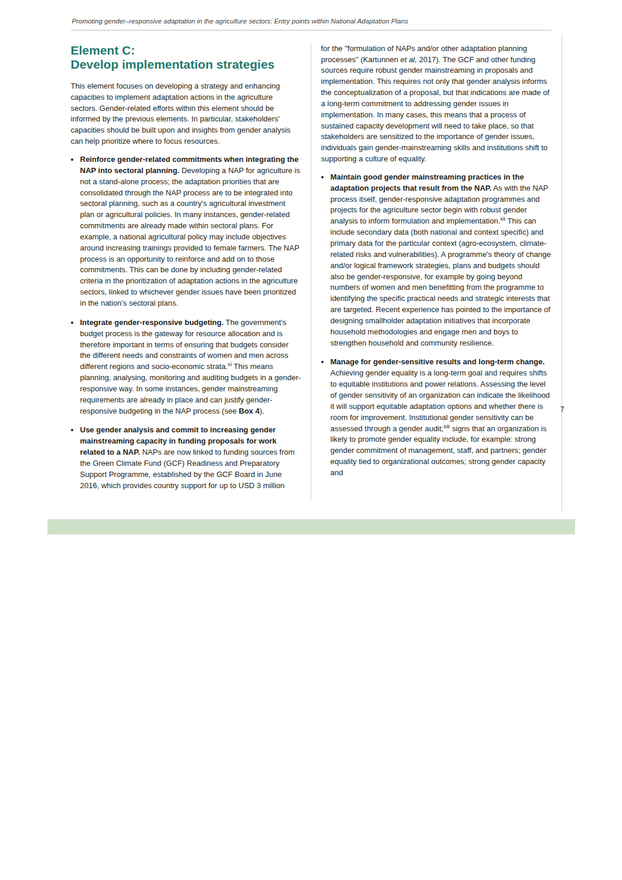Promoting gender–responsive adaptation in the agriculture sectors: Entry points within National Adaptation Plans
Element C:
Develop implementation strategies
This element focuses on developing a strategy and enhancing capacities to implement adaptation actions in the agriculture sectors. Gender-related efforts within this element should be informed by the previous elements. In particular, stakeholders' capacities should be built upon and insights from gender analysis can help prioritize where to focus resources.
Reinforce gender-related commitments when integrating the NAP into sectoral planning. Developing a NAP for agriculture is not a stand-alone process; the adaptation priorities that are consolidated through the NAP process are to be integrated into sectoral planning, such as a country's agricultural investment plan or agricultural policies. In many instances, gender-related commitments are already made within sectoral plans. For example, a national agricultural policy may include objectives around increasing trainings provided to female farmers. The NAP process is an opportunity to reinforce and add on to those commitments. This can be done by including gender-related criteria in the prioritization of adaptation actions in the agriculture sectors, linked to whichever gender issues have been prioritized in the nation's sectoral plans.
Integrate gender-responsive budgeting. The government's budget process is the gateway for resource allocation and is therefore important in terms of ensuring that budgets consider the different needs and constraints of women and men across different regions and socio-economic strata.xi This means planning, analysing, monitoring and auditing budgets in a gender-responsive way. In some instances, gender mainstreaming requirements are already in place and can justify gender-responsive budgeting in the NAP process (see Box 4).
Use gender analysis and commit to increasing gender mainstreaming capacity in funding proposals for work related to a NAP. NAPs are now linked to funding sources from the Green Climate Fund (GCF) Readiness and Preparatory Support Programme, established by the GCF Board in June 2016, which provides country support for up to USD 3 million
for the "formulation of NAPs and/or other adaptation planning processes" (Kartunnen et al, 2017). The GCF and other funding sources require robust gender mainstreaming in proposals and implementation. This requires not only that gender analysis informs the conceptualization of a proposal, but that indications are made of a long-term commitment to addressing gender issues in implementation. In many cases, this means that a process of sustained capacity development will need to take place, so that stakeholders are sensitized to the importance of gender issues, individuals gain gender-mainstreaming skills and institutions shift to supporting a culture of equality.
Maintain good gender mainstreaming practices in the adaptation projects that result from the NAP. As with the NAP process itself, gender-responsive adaptation programmes and projects for the agriculture sector begin with robust gender analysis to inform formulation and implementation.xii This can include secondary data (both national and context specific) and primary data for the particular context (agro-ecosystem, climate-related risks and vulnerabilities). A programme's theory of change and/or logical framework strategies, plans and budgets should also be gender-responsive, for example by going beyond numbers of women and men benefitting from the programme to identifying the specific practical needs and strategic interests that are targeted. Recent experience has pointed to the importance of designing smallholder adaptation initiatives that incorporate household methodologies and engage men and boys to strengthen household and community resilience.
Manage for gender-sensitive results and long-term change. Achieving gender equality is a long-term goal and requires shifts to equitable institutions and power relations. Assessing the level of gender sensitivity of an organization can indicate the likelihood it will support equitable adaptation options and whether there is room for improvement. Institutional gender sensitivity can be assessed through a gender audit;xiii signs that an organization is likely to promote gender equality include, for example: strong gender commitment of management, staff, and partners; gender equality tied to organizational outcomes; strong gender capacity and
7